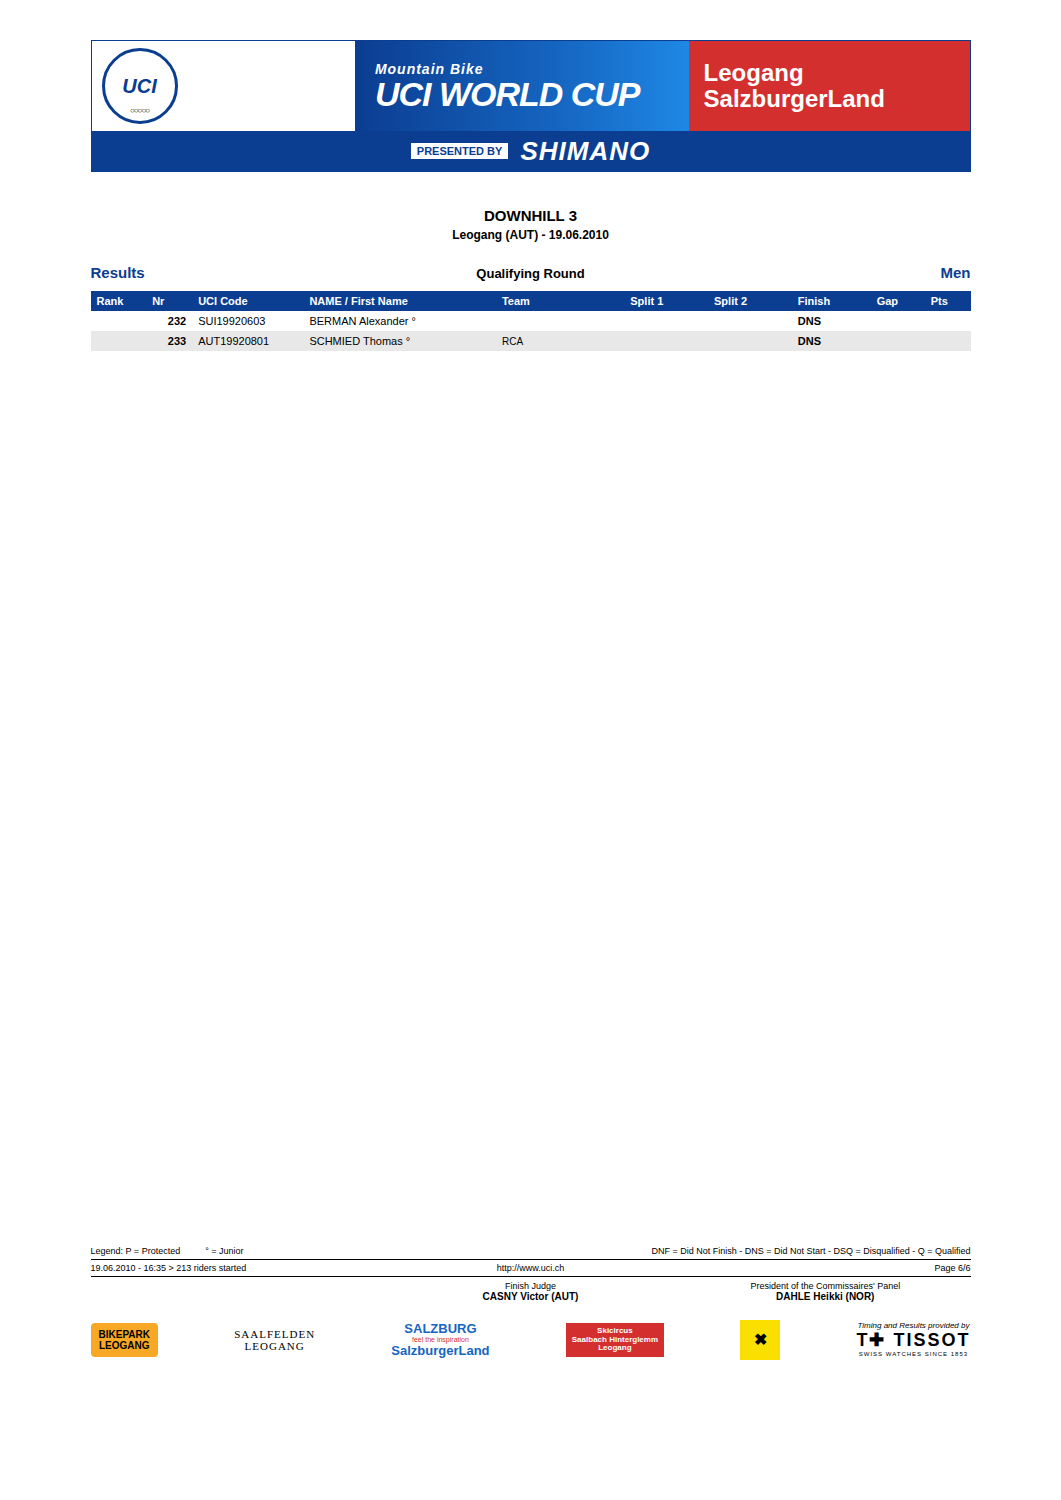UCI
○○○○○
Mountain Bike
UCI WORLD CUP
Leogang
SalzburgerLand
PRESENTED BY SHIMANO
DOWNHILL 3
Leogang (AUT) - 19.06.2010
Results
Qualifying Round
Men
| Rank | Nr | UCI Code | NAME / First Name | Team | Split 1 | Split 2 | Finish | Gap | Pts |
| --- | --- | --- | --- | --- | --- | --- | --- | --- | --- |
| | 232 | SUI19920603 | BERMAN Alexander ° | | | | DNS | | |
| | 233 | AUT19920801 | SCHMIED Thomas ° | RCA | | | DNS | | |
Legend: P = Protected ° = Junior
DNF = Did Not Finish - DNS = Did Not Start - DSQ = Disqualified - Q = Qualified
19.06.2010 - 16:35 > 213 riders started
http://www.uci.ch
Page 6/6
Finish Judge
CASNY Victor (AUT)
President of the Commissaires' Panel
DAHLE Heikki (NOR)
BIKEPARK
LEOGANG
SAALFELDEN
LEOGANG
SALZBURG
feel the inspiration SalzburgerLand
Skicircus
Saalbach Hinterglemm
Leogang
✖
Timing and Results provided by
T✚ TISSOT
SWISS WATCHES SINCE 1853